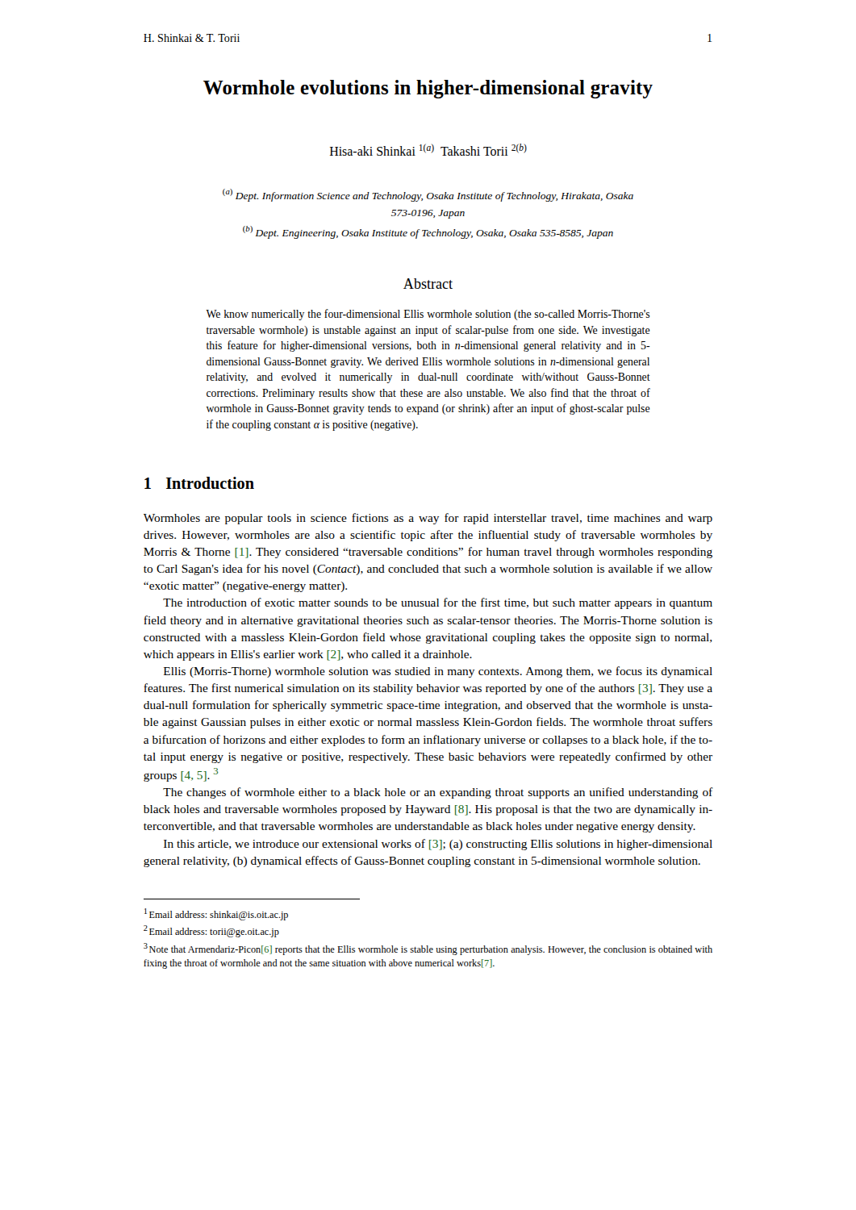H. Shinkai & T. Torii 1
Wormhole evolutions in higher-dimensional gravity
Hisa-aki Shinkai 1(a) Takashi Torii 2(b)
(a) Dept. Information Science and Technology, Osaka Institute of Technology, Hirakata, Osaka
573-0196, Japan
(b) Dept. Engineering, Osaka Institute of Technology, Osaka, Osaka 535-8585, Japan
Abstract
We know numerically the four-dimensional Ellis wormhole solution (the so-called Morris-Thorne's traversable wormhole) is unstable against an input of scalar-pulse from one side. We investigate this feature for higher-dimensional versions, both in n-dimensional general relativity and in 5-dimensional Gauss-Bonnet gravity. We derived Ellis wormhole solutions in n-dimensional general relativity, and evolved it numerically in dual-null coordinate with/without Gauss-Bonnet corrections. Preliminary results show that these are also unstable. We also find that the throat of wormhole in Gauss-Bonnet gravity tends to expand (or shrink) after an input of ghost-scalar pulse if the coupling constant α is positive (negative).
1 Introduction
Wormholes are popular tools in science fictions as a way for rapid interstellar travel, time machines and warp drives. However, wormholes are also a scientific topic after the influential study of traversable wormholes by Morris & Thorne [1]. They considered “traversable conditions” for human travel through wormholes responding to Carl Sagan's idea for his novel (Contact), and concluded that such a wormhole solution is available if we allow “exotic matter” (negative-energy matter).
The introduction of exotic matter sounds to be unusual for the first time, but such matter appears in quantum field theory and in alternative gravitational theories such as scalar-tensor theories. The Morris-Thorne solution is constructed with a massless Klein-Gordon field whose gravitational coupling takes the opposite sign to normal, which appears in Ellis's earlier work [2], who called it a drainhole.
Ellis (Morris-Thorne) wormhole solution was studied in many contexts. Among them, we focus its dynamical features. The first numerical simulation on its stability behavior was reported by one of the authors [3]. They use a dual-null formulation for spherically symmetric space-time integration, and observed that the wormhole is unstable against Gaussian pulses in either exotic or normal massless Klein-Gordon fields. The wormhole throat suffers a bifurcation of horizons and either explodes to form an inflationary universe or collapses to a black hole, if the total input energy is negative or positive, respectively. These basic behaviors were repeatedly confirmed by other groups [4, 5]. 3
The changes of wormhole either to a black hole or an expanding throat supports an unified understanding of black holes and traversable wormholes proposed by Hayward [8]. His proposal is that the two are dynamically interconvertible, and that traversable wormholes are understandable as black holes under negative energy density.
In this article, we introduce our extensional works of [3]; (a) constructing Ellis solutions in higher-dimensional general relativity, (b) dynamical effects of Gauss-Bonnet coupling constant in 5-dimensional wormhole solution.
1Email address: shinkai@is.oit.ac.jp
2Email address: torii@ge.oit.ac.jp
3Note that Armendariz-Picon[6] reports that the Ellis wormhole is stable using perturbation analysis. However, the conclusion is obtained with fixing the throat of wormhole and not the same situation with above numerical works[7].